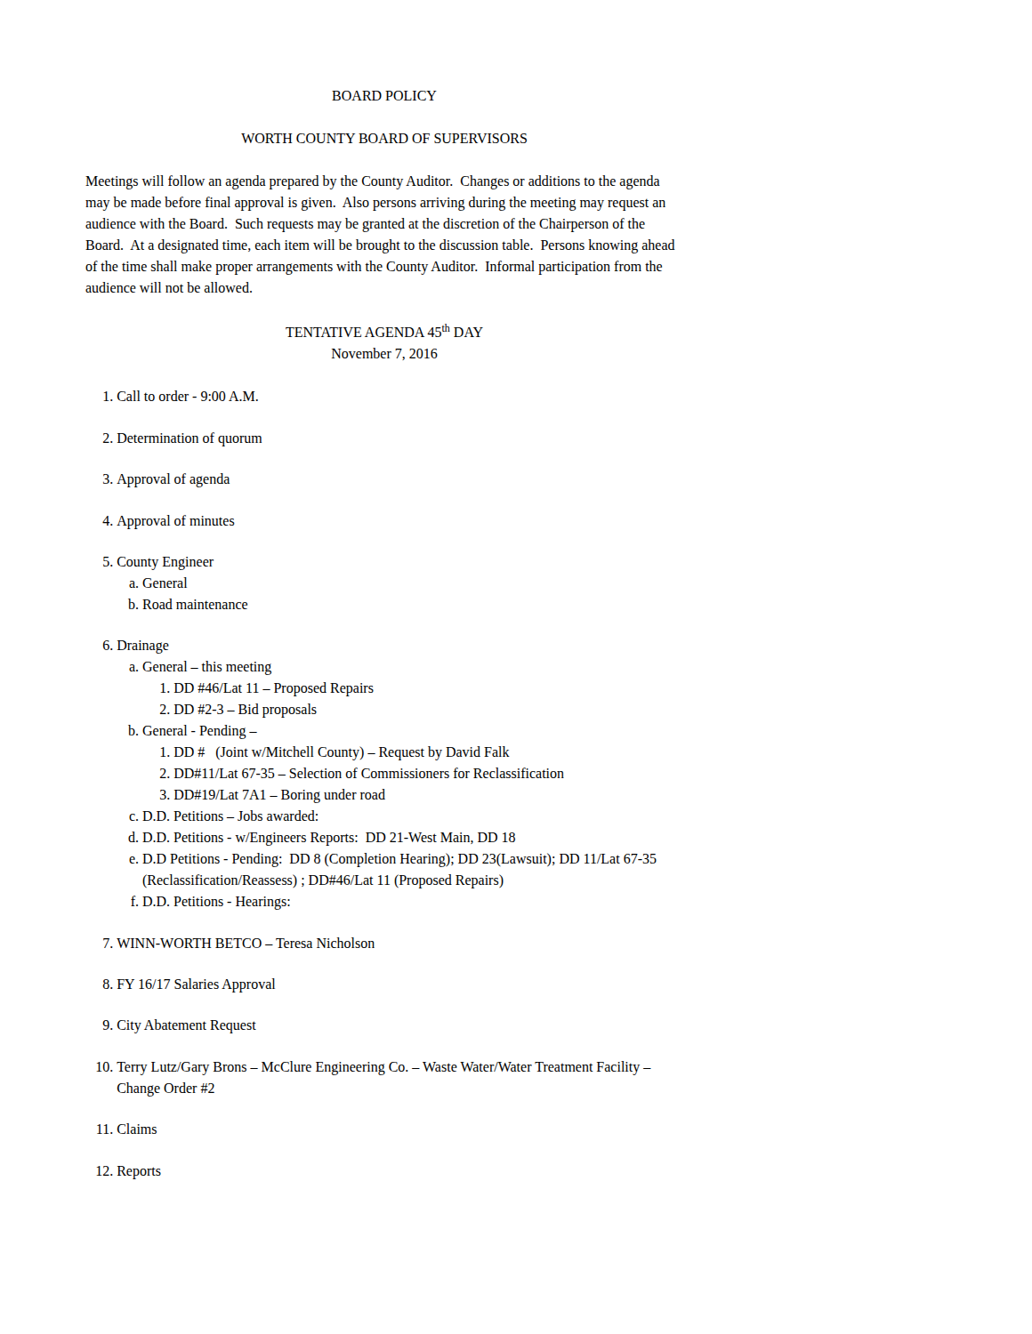BOARD POLICY
WORTH COUNTY BOARD OF SUPERVISORS
Meetings will follow an agenda prepared by the County Auditor. Changes or additions to the agenda may be made before final approval is given. Also persons arriving during the meeting may request an audience with the Board. Such requests may be granted at the discretion of the Chairperson of the Board. At a designated time, each item will be brought to the discussion table. Persons knowing ahead of the time shall make proper arrangements with the County Auditor. Informal participation from the audience will not be allowed.
TENTATIVE AGENDA 45th DAY
November 7, 2016
Call to order - 9:00 A.M.
Determination of quorum
Approval of agenda
Approval of minutes
County Engineer
General
Road maintenance
Drainage
General – this meeting
DD #46/Lat 11 – Proposed Repairs
DD #2-3 – Bid proposals
General - Pending –
DD # (Joint w/Mitchell County) – Request by David Falk
DD#11/Lat 67-35 – Selection of Commissioners for Reclassification
DD#19/Lat 7A1 – Boring under road
D.D. Petitions – Jobs awarded:
D.D. Petitions - w/Engineers Reports: DD 21-West Main, DD 18
D.D Petitions - Pending: DD 8 (Completion Hearing); DD 23(Lawsuit); DD 11/Lat 67-35 (Reclassification/Reassess) ; DD#46/Lat 11 (Proposed Repairs)
D.D. Petitions - Hearings:
WINN-WORTH BETCO – Teresa Nicholson
FY 16/17 Salaries Approval
City Abatement Request
Terry Lutz/Gary Brons – McClure Engineering Co. – Waste Water/Water Treatment Facility – Change Order #2
Claims
Reports